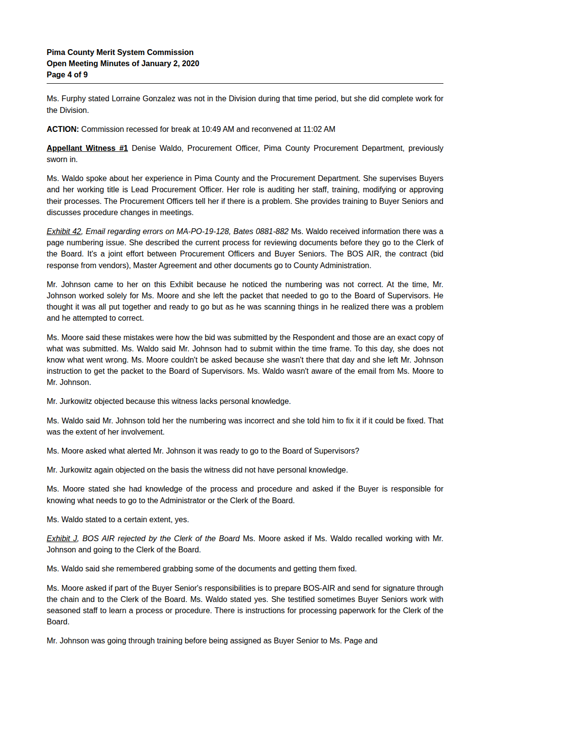Pima County Merit System Commission
Open Meeting Minutes of January 2, 2020
Page 4 of 9
Ms. Furphy stated Lorraine Gonzalez was not in the Division during that time period, but she did complete work for the Division.
ACTION: Commission recessed for break at 10:49 AM and reconvened at 11:02 AM
Appellant Witness #1 Denise Waldo, Procurement Officer, Pima County Procurement Department, previously sworn in.
Ms. Waldo spoke about her experience in Pima County and the Procurement Department. She supervises Buyers and her working title is Lead Procurement Officer. Her role is auditing her staff, training, modifying or approving their processes. The Procurement Officers tell her if there is a problem. She provides training to Buyer Seniors and discusses procedure changes in meetings.
Exhibit 42, Email regarding errors on MA-PO-19-128, Bates 0881-882 Ms. Waldo received information there was a page numbering issue. She described the current process for reviewing documents before they go to the Clerk of the Board. It's a joint effort between Procurement Officers and Buyer Seniors. The BOS AIR, the contract (bid response from vendors), Master Agreement and other documents go to County Administration.
Mr. Johnson came to her on this Exhibit because he noticed the numbering was not correct. At the time, Mr. Johnson worked solely for Ms. Moore and she left the packet that needed to go to the Board of Supervisors. He thought it was all put together and ready to go but as he was scanning things in he realized there was a problem and he attempted to correct.
Ms. Moore said these mistakes were how the bid was submitted by the Respondent and those are an exact copy of what was submitted. Ms. Waldo said Mr. Johnson had to submit within the time frame. To this day, she does not know what went wrong. Ms. Moore couldn't be asked because she wasn't there that day and she left Mr. Johnson instruction to get the packet to the Board of Supervisors. Ms. Waldo wasn't aware of the email from Ms. Moore to Mr. Johnson.
Mr. Jurkowitz objected because this witness lacks personal knowledge.
Ms. Waldo said Mr. Johnson told her the numbering was incorrect and she told him to fix it if it could be fixed. That was the extent of her involvement.
Ms. Moore asked what alerted Mr. Johnson it was ready to go to the Board of Supervisors?
Mr. Jurkowitz again objected on the basis the witness did not have personal knowledge.
Ms. Moore stated she had knowledge of the process and procedure and asked if the Buyer is responsible for knowing what needs to go to the Administrator or the Clerk of the Board.
Ms. Waldo stated to a certain extent, yes.
Exhibit J, BOS AIR rejected by the Clerk of the Board Ms. Moore asked if Ms. Waldo recalled working with Mr. Johnson and going to the Clerk of the Board.
Ms. Waldo said she remembered grabbing some of the documents and getting them fixed.
Ms. Moore asked if part of the Buyer Senior's responsibilities is to prepare BOS-AIR and send for signature through the chain and to the Clerk of the Board. Ms. Waldo stated yes. She testified sometimes Buyer Seniors work with seasoned staff to learn a process or procedure. There is instructions for processing paperwork for the Clerk of the Board.
Mr. Johnson was going through training before being assigned as Buyer Senior to Ms. Page and